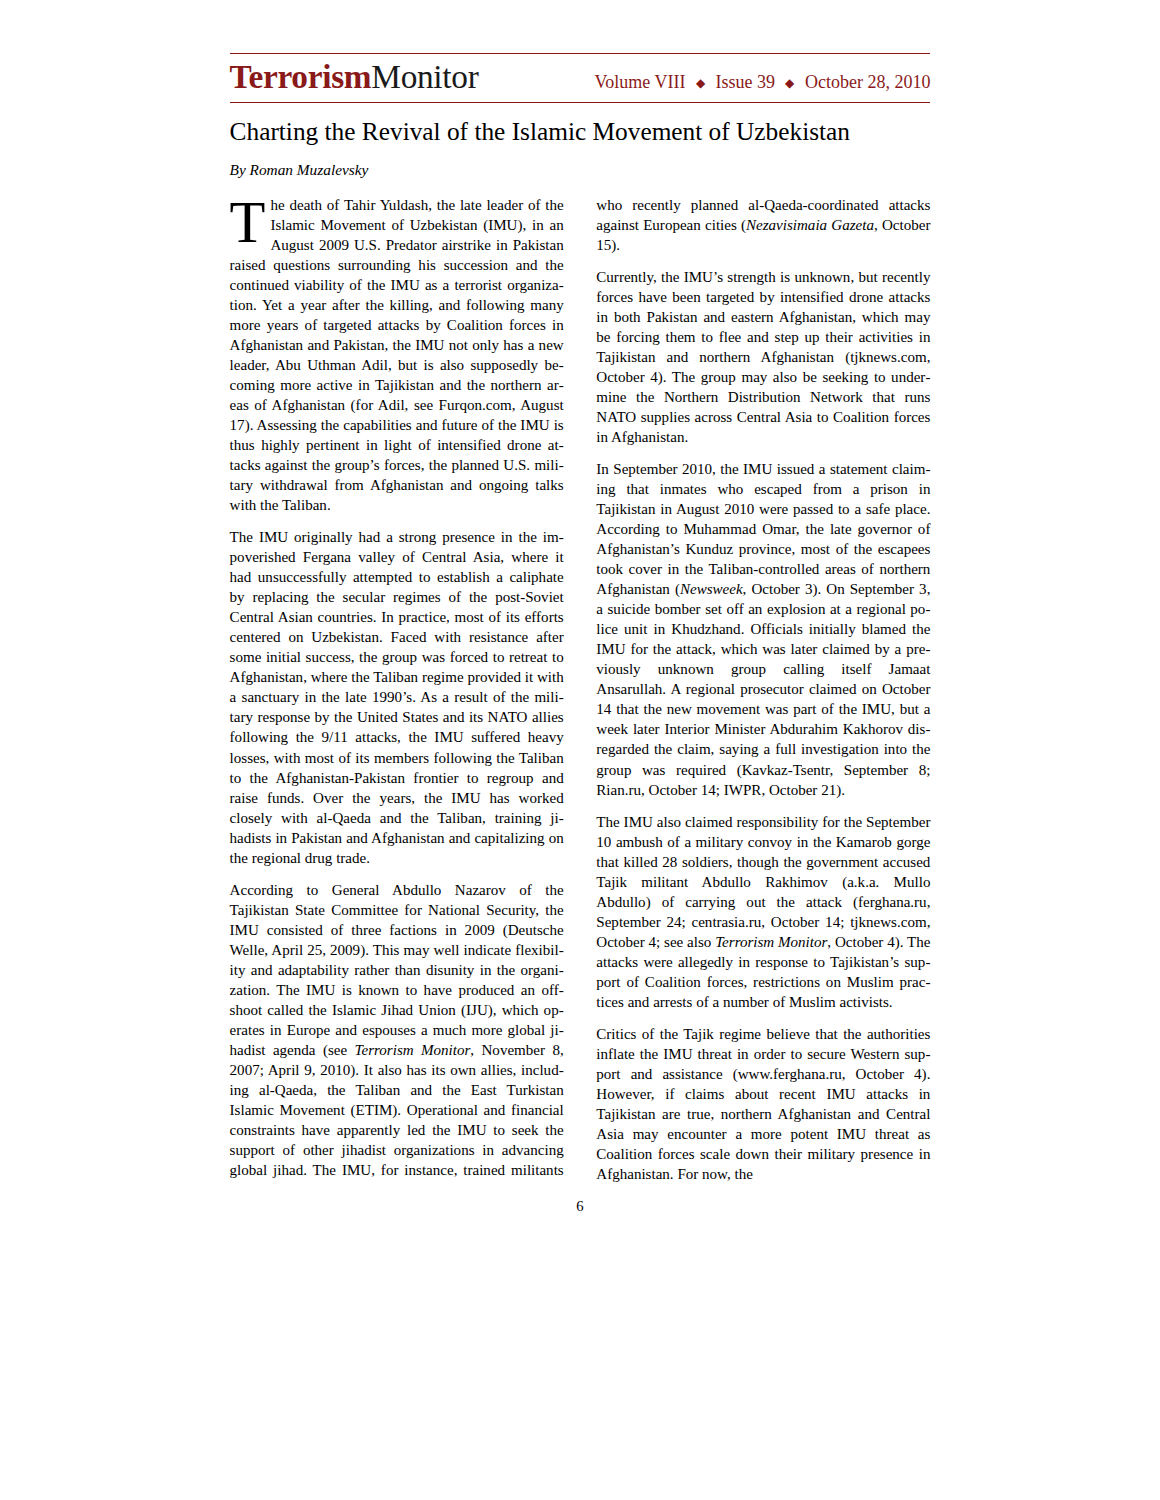Terrorism Monitor
Volume VIII ◆ Issue 39 ◆ October 28, 2010
Charting the Revival of the Islamic Movement of Uzbekistan
By Roman Muzalevsky
The death of Tahir Yuldash, the late leader of the Islamic Movement of Uzbekistan (IMU), in an August 2009 U.S. Predator airstrike in Pakistan raised questions surrounding his succession and the continued viability of the IMU as a terrorist organization. Yet a year after the killing, and following many more years of targeted attacks by Coalition forces in Afghanistan and Pakistan, the IMU not only has a new leader, Abu Uthman Adil, but is also supposedly becoming more active in Tajikistan and the northern areas of Afghanistan (for Adil, see Furqon.com, August 17). Assessing the capabilities and future of the IMU is thus highly pertinent in light of intensified drone attacks against the group’s forces, the planned U.S. military withdrawal from Afghanistan and ongoing talks with the Taliban.
The IMU originally had a strong presence in the impoverished Fergana valley of Central Asia, where it had unsuccessfully attempted to establish a caliphate by replacing the secular regimes of the post-Soviet Central Asian countries. In practice, most of its efforts centered on Uzbekistan. Faced with resistance after some initial success, the group was forced to retreat to Afghanistan, where the Taliban regime provided it with a sanctuary in the late 1990’s. As a result of the military response by the United States and its NATO allies following the 9/11 attacks, the IMU suffered heavy losses, with most of its members following the Taliban to the Afghanistan-Pakistan frontier to regroup and raise funds. Over the years, the IMU has worked closely with al-Qaeda and the Taliban, training jihadists in Pakistan and Afghanistan and capitalizing on the regional drug trade.
According to General Abdullo Nazarov of the Tajikistan State Committee for National Security, the IMU consisted of three factions in 2009 (Deutsche Welle, April 25, 2009). This may well indicate flexibility and adaptability rather than disunity in the organization. The IMU is known to have produced an offshoot called the Islamic Jihad Union (IJU), which operates in Europe and espouses a much more global jihadist agenda (see Terrorism Monitor, November 8, 2007; April 9, 2010). It also has its own allies, including al-Qaeda, the Taliban and the East Turkistan Islamic Movement (ETIM). Operational and financial constraints have apparently led the IMU to seek the support of other jihadist organizations in advancing global jihad. The IMU, for instance, trained militants who recently planned al-Qaeda-coordinated attacks against European cities (Nezavisimaia Gazeta, October 15).
Currently, the IMU’s strength is unknown, but recently forces have been targeted by intensified drone attacks in both Pakistan and eastern Afghanistan, which may be forcing them to flee and step up their activities in Tajikistan and northern Afghanistan (tjknews.com, October 4). The group may also be seeking to undermine the Northern Distribution Network that runs NATO supplies across Central Asia to Coalition forces in Afghanistan.
In September 2010, the IMU issued a statement claiming that inmates who escaped from a prison in Tajikistan in August 2010 were passed to a safe place. According to Muhammad Omar, the late governor of Afghanistan’s Kunduz province, most of the escapees took cover in the Taliban-controlled areas of northern Afghanistan (Newsweek, October 3). On September 3, a suicide bomber set off an explosion at a regional police unit in Khudzhand. Officials initially blamed the IMU for the attack, which was later claimed by a previously unknown group calling itself Jamaat Ansarullah. A regional prosecutor claimed on October 14 that the new movement was part of the IMU, but a week later Interior Minister Abdurahim Kakhorov disregarded the claim, saying a full investigation into the group was required (Kavkaz-Tsentr, September 8; Rian.ru, October 14; IWPR, October 21).
The IMU also claimed responsibility for the September 10 ambush of a military convoy in the Kamarob gorge that killed 28 soldiers, though the government accused Tajik militant Abdullo Rakhimov (a.k.a. Mullo Abdullo) of carrying out the attack (ferghana.ru, September 24; centrasia.ru, October 14; tjknews.com, October 4; see also Terrorism Monitor, October 4). The attacks were allegedly in response to Tajikistan’s support of Coalition forces, restrictions on Muslim practices and arrests of a number of Muslim activists.
Critics of the Tajik regime believe that the authorities inflate the IMU threat in order to secure Western support and assistance (www.ferghana.ru, October 4). However, if claims about recent IMU attacks in Tajikistan are true, northern Afghanistan and Central Asia may encounter a more potent IMU threat as Coalition forces scale down their military presence in Afghanistan. For now, the
6